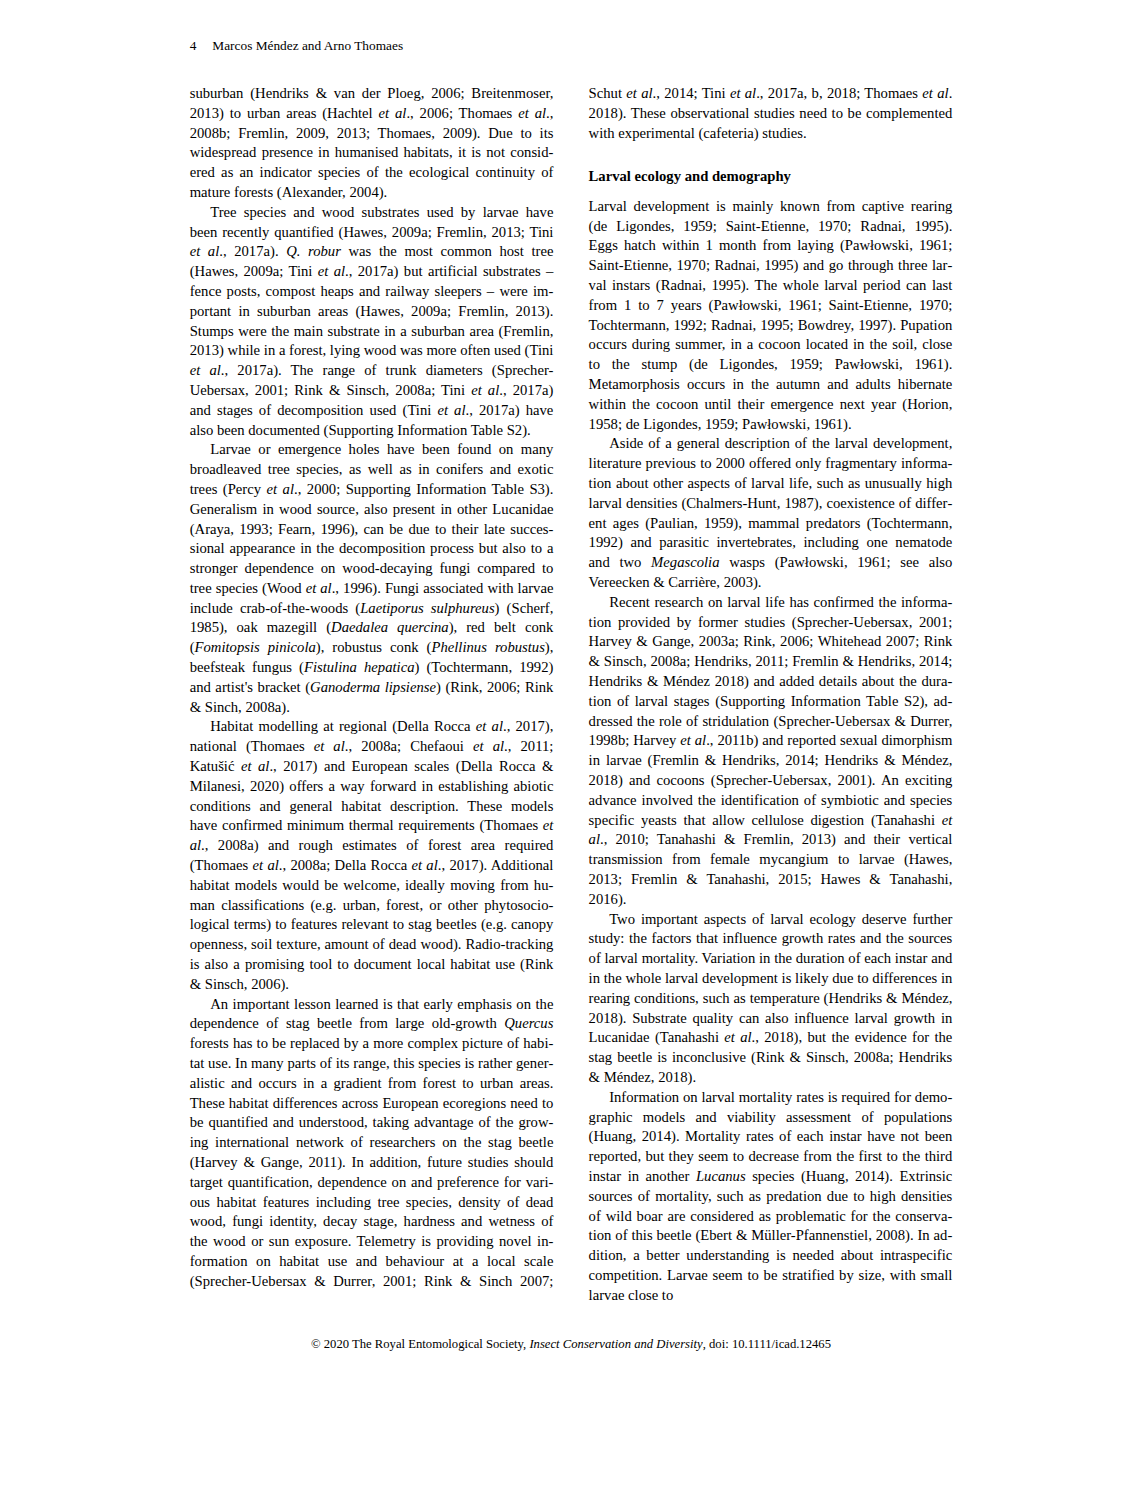4 Marcos Méndez and Arno Thomaes
suburban (Hendriks & van der Ploeg, 2006; Breitenmoser, 2013) to urban areas (Hachtel et al., 2006; Thomaes et al., 2008b; Fremlin, 2009, 2013; Thomaes, 2009). Due to its widespread presence in humanised habitats, it is not considered as an indicator species of the ecological continuity of mature forests (Alexander, 2004).
Tree species and wood substrates used by larvae have been recently quantified (Hawes, 2009a; Fremlin, 2013; Tini et al., 2017a). Q. robur was the most common host tree (Hawes, 2009a; Tini et al., 2017a) but artificial substrates – fence posts, compost heaps and railway sleepers – were important in suburban areas (Hawes, 2009a; Fremlin, 2013). Stumps were the main substrate in a suburban area (Fremlin, 2013) while in a forest, lying wood was more often used (Tini et al., 2017a). The range of trunk diameters (Sprecher-Uebersax, 2001; Rink & Sinsch, 2008a; Tini et al., 2017a) and stages of decomposition used (Tini et al., 2017a) have also been documented (Supporting Information Table S2).
Larvae or emergence holes have been found on many broadleaved tree species, as well as in conifers and exotic trees (Percy et al., 2000; Supporting Information Table S3). Generalism in wood source, also present in other Lucanidae (Araya, 1993; Fearn, 1996), can be due to their late successional appearance in the decomposition process but also to a stronger dependence on wood-decaying fungi compared to tree species (Wood et al., 1996). Fungi associated with larvae include crab-of-the-woods (Laetiporus sulphureus) (Scherf, 1985), oak mazegill (Daedalea quercina), red belt conk (Fomitopsis pinicola), robustus conk (Phellinus robustus), beefsteak fungus (Fistulina hepatica) (Tochtermann, 1992) and artist's bracket (Ganoderma lipsiense) (Rink, 2006; Rink & Sinch, 2008a).
Habitat modelling at regional (Della Rocca et al., 2017), national (Thomaes et al., 2008a; Chefaoui et al., 2011; Katušić et al., 2017) and European scales (Della Rocca & Milanesi, 2020) offers a way forward in establishing abiotic conditions and general habitat description. These models have confirmed minimum thermal requirements (Thomaes et al., 2008a) and rough estimates of forest area required (Thomaes et al., 2008a; Della Rocca et al., 2017). Additional habitat models would be welcome, ideally moving from human classifications (e.g. urban, forest, or other phytosociological terms) to features relevant to stag beetles (e.g. canopy openness, soil texture, amount of dead wood). Radio-tracking is also a promising tool to document local habitat use (Rink & Sinsch, 2006).
An important lesson learned is that early emphasis on the dependence of stag beetle from large old-growth Quercus forests has to be replaced by a more complex picture of habitat use. In many parts of its range, this species is rather generalistic and occurs in a gradient from forest to urban areas. These habitat differences across European ecoregions need to be quantified and understood, taking advantage of the growing international network of researchers on the stag beetle (Harvey & Gange, 2011). In addition, future studies should target quantification, dependence on and preference for various habitat features including tree species, density of dead wood, fungi identity, decay stage, hardness and wetness of the wood or sun exposure. Telemetry is providing novel information on habitat use and behaviour at a local scale (Sprecher-Uebersax & Durrer, 2001; Rink & Sinch 2007; Schut et al., 2014; Tini et al., 2017a, b, 2018; Thomaes et al. 2018). These observational studies need to be complemented with experimental (cafeteria) studies.
Larval ecology and demography
Larval development is mainly known from captive rearing (de Ligondes, 1959; Saint-Etienne, 1970; Radnai, 1995). Eggs hatch within 1 month from laying (Pawłowski, 1961; Saint-Etienne, 1970; Radnai, 1995) and go through three larval instars (Radnai, 1995). The whole larval period can last from 1 to 7 years (Pawłowski, 1961; Saint-Etienne, 1970; Tochtermann, 1992; Radnai, 1995; Bowdrey, 1997). Pupation occurs during summer, in a cocoon located in the soil, close to the stump (de Ligondes, 1959; Pawłowski, 1961). Metamorphosis occurs in the autumn and adults hibernate within the cocoon until their emergence next year (Horion, 1958; de Ligondes, 1959; Pawłowski, 1961).
Aside of a general description of the larval development, literature previous to 2000 offered only fragmentary information about other aspects of larval life, such as unusually high larval densities (Chalmers-Hunt, 1987), coexistence of different ages (Paulian, 1959), mammal predators (Tochtermann, 1992) and parasitic invertebrates, including one nematode and two Megascolia wasps (Pawłowski, 1961; see also Vereecken & Carrière, 2003).
Recent research on larval life has confirmed the information provided by former studies (Sprecher-Uebersax, 2001; Harvey & Gange, 2003a; Rink, 2006; Whitehead 2007; Rink & Sinsch, 2008a; Hendriks, 2011; Fremlin & Hendriks, 2014; Hendriks & Méndez 2018) and added details about the duration of larval stages (Supporting Information Table S2), addressed the role of stridulation (Sprecher-Uebersax & Durrer, 1998b; Harvey et al., 2011b) and reported sexual dimorphism in larvae (Fremlin & Hendriks, 2014; Hendriks & Méndez, 2018) and cocoons (Sprecher-Uebersax, 2001). An exciting advance involved the identification of symbiotic and species specific yeasts that allow cellulose digestion (Tanahashi et al., 2010; Tanahashi & Fremlin, 2013) and their vertical transmission from female mycangium to larvae (Hawes, 2013; Fremlin & Tanahashi, 2015; Hawes & Tanahashi, 2016).
Two important aspects of larval ecology deserve further study: the factors that influence growth rates and the sources of larval mortality. Variation in the duration of each instar and in the whole larval development is likely due to differences in rearing conditions, such as temperature (Hendriks & Méndez, 2018). Substrate quality can also influence larval growth in Lucanidae (Tanahashi et al., 2018), but the evidence for the stag beetle is inconclusive (Rink & Sinsch, 2008a; Hendriks & Méndez, 2018).
Information on larval mortality rates is required for demographic models and viability assessment of populations (Huang, 2014). Mortality rates of each instar have not been reported, but they seem to decrease from the first to the third instar in another Lucanus species (Huang, 2014). Extrinsic sources of mortality, such as predation due to high densities of wild boar are considered as problematic for the conservation of this beetle (Ebert & Müller-Pfannenstiel, 2008). In addition, a better understanding is needed about intraspecific competition. Larvae seem to be stratified by size, with small larvae close to
© 2020 The Royal Entomological Society, Insect Conservation and Diversity, doi: 10.1111/icad.12465